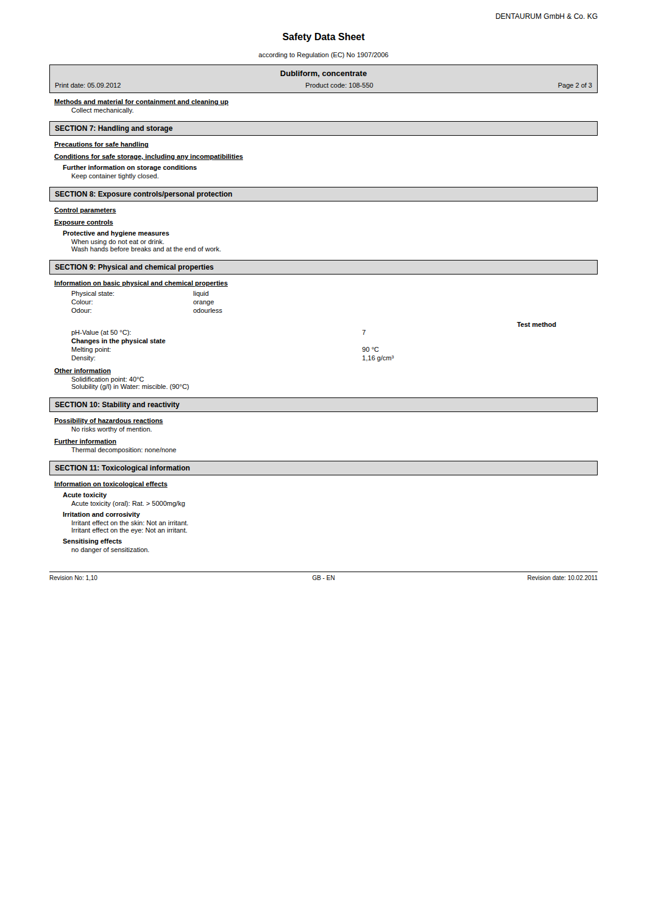DENTAURUM GmbH & Co. KG
Safety Data Sheet
according to Regulation (EC) No 1907/2006
Dubliform, concentrate
Print date: 05.09.2012 Product code: 108-550 Page 2 of 3
Methods and material for containment and cleaning up
Collect mechanically.
SECTION 7: Handling and storage
Precautions for safe handling
Conditions for safe storage, including any incompatibilities
Further information on storage conditions
Keep container tightly closed.
SECTION 8: Exposure controls/personal protection
Control parameters
Exposure controls
Protective and hygiene measures
When using do not eat or drink.
Wash hands before breaks and at the end of work.
SECTION 9: Physical and chemical properties
Information on basic physical and chemical properties
| Physical state: | liquid |
| Colour: | orange |
| Odour: | odourless |
Test method
| pH-Value (at 50 °C): | 7 |
| Changes in the physical state |
| Melting point: | 90 °C |
| Density: | 1,16 g/cm³ |
Other information
Solidification point: 40°C
Solubility (g/l) in Water: miscible. (90°C)
SECTION 10: Stability and reactivity
Possibility of hazardous reactions
No risks worthy of mention.
Further information
Thermal decomposition: none/none
SECTION 11: Toxicological information
Information on toxicological effects
Acute toxicity
Acute toxicity (oral): Rat. > 5000mg/kg
Irritation and corrosivity
Irritant effect on the skin: Not an irritant.
Irritant effect on the eye: Not an irritant.
Sensitising effects
no danger of sensitization.
Revision No: 1,10
GB - EN
Revision date: 10.02.2011